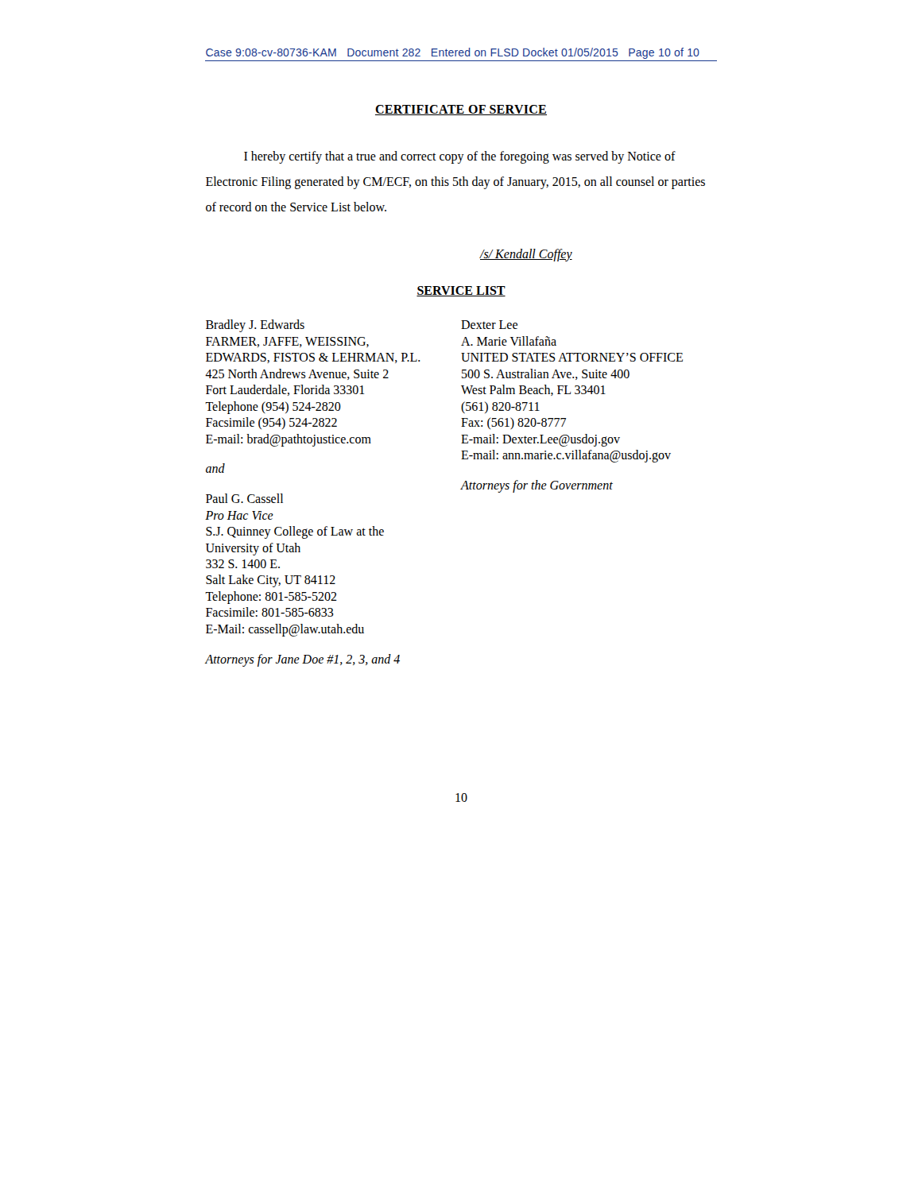Case 9:08-cv-80736-KAM Document 282 Entered on FLSD Docket 01/05/2015 Page 10 of 10
CERTIFICATE OF SERVICE
I hereby certify that a true and correct copy of the foregoing was served by Notice of Electronic Filing generated by CM/ECF, on this 5th day of January, 2015, on all counsel or parties of record on the Service List below.
/s/ Kendall Coffey
SERVICE LIST
| Bradley J. Edwards FARMER, JAFFE, WEISSING, EDWARDS, FISTOS & LEHRMAN, P.L. 425 North Andrews Avenue, Suite 2 Fort Lauderdale, Florida 33301 Telephone (954) 524-2820 Facsimile (954) 524-2822 E-mail: brad@pathtojustice.com and Paul G. Cassell Pro Hac Vice S.J. Quinney College of Law at the University of Utah 332 S. 1400 E. Salt Lake City, UT 84112 Telephone: 801-585-5202 Facsimile: 801-585-6833 E-Mail: cassellp@law.utah.edu Attorneys for Jane Doe #1, 2, 3, and 4 | Dexter Lee A. Marie Villafaña UNITED STATES ATTORNEY’S OFFICE 500 S. Australian Ave., Suite 400 West Palm Beach, FL 33401 (561) 820-8711 Fax: (561) 820-8777 E-mail: Dexter.Lee@usdoj.gov E-mail: ann.marie.c.villafana@usdoj.gov Attorneys for the Government |
10